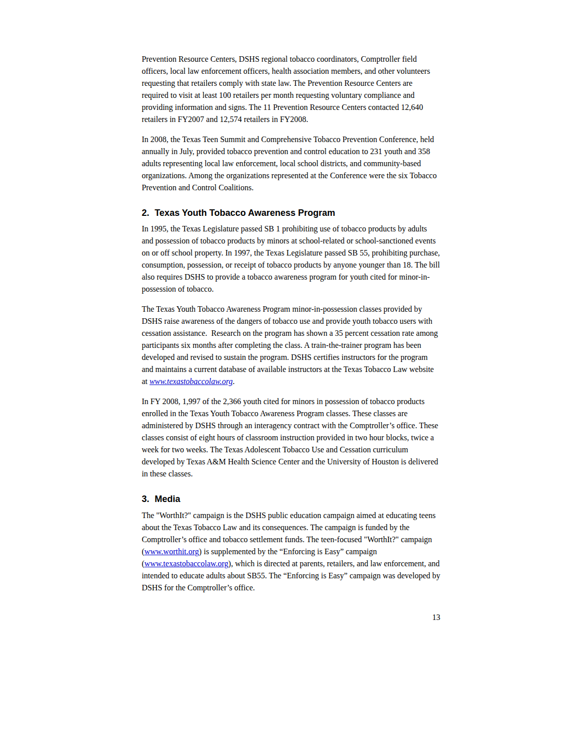Prevention Resource Centers, DSHS regional tobacco coordinators, Comptroller field officers, local law enforcement officers, health association members, and other volunteers requesting that retailers comply with state law. The Prevention Resource Centers are required to visit at least 100 retailers per month requesting voluntary compliance and providing information and signs. The 11 Prevention Resource Centers contacted 12,640 retailers in FY2007 and 12,574 retailers in FY2008.
In 2008, the Texas Teen Summit and Comprehensive Tobacco Prevention Conference, held annually in July, provided tobacco prevention and control education to 231 youth and 358 adults representing local law enforcement, local school districts, and community-based organizations. Among the organizations represented at the Conference were the six Tobacco Prevention and Control Coalitions.
2. Texas Youth Tobacco Awareness Program
In 1995, the Texas Legislature passed SB 1 prohibiting use of tobacco products by adults and possession of tobacco products by minors at school-related or school-sanctioned events on or off school property. In 1997, the Texas Legislature passed SB 55, prohibiting purchase, consumption, possession, or receipt of tobacco products by anyone younger than 18. The bill also requires DSHS to provide a tobacco awareness program for youth cited for minor-in-possession of tobacco.
The Texas Youth Tobacco Awareness Program minor-in-possession classes provided by DSHS raise awareness of the dangers of tobacco use and provide youth tobacco users with cessation assistance. Research on the program has shown a 35 percent cessation rate among participants six months after completing the class. A train-the-trainer program has been developed and revised to sustain the program. DSHS certifies instructors for the program and maintains a current database of available instructors at the Texas Tobacco Law website at www.texastobaccolaw.org.
In FY 2008, 1,997 of the 2,366 youth cited for minors in possession of tobacco products enrolled in the Texas Youth Tobacco Awareness Program classes. These classes are administered by DSHS through an interagency contract with the Comptroller’s office. These classes consist of eight hours of classroom instruction provided in two hour blocks, twice a week for two weeks. The Texas Adolescent Tobacco Use and Cessation curriculum developed by Texas A&M Health Science Center and the University of Houston is delivered in these classes.
3. Media
The "WorthIt?" campaign is the DSHS public education campaign aimed at educating teens about the Texas Tobacco Law and its consequences. The campaign is funded by the Comptroller’s office and tobacco settlement funds. The teen-focused "WorthIt?" campaign (www.worthit.org) is supplemented by the “Enforcing is Easy” campaign (www.texastobaccolaw.org), which is directed at parents, retailers, and law enforcement, and intended to educate adults about SB55. The “Enforcing is Easy” campaign was developed by DSHS for the Comptroller’s office.
13